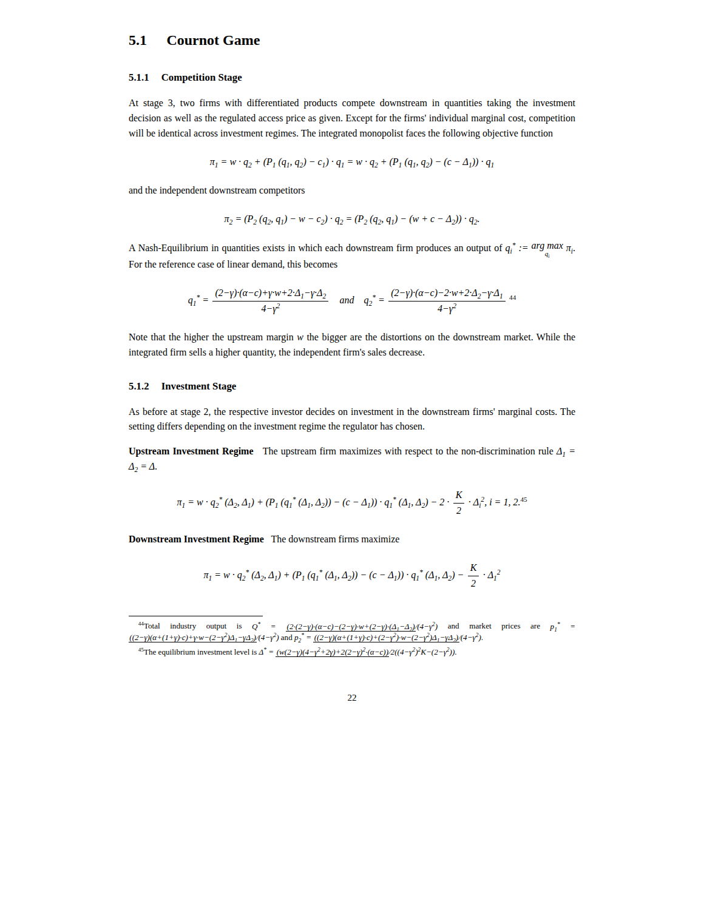5.1 Cournot Game
5.1.1 Competition Stage
At stage 3, two firms with differentiated products compete downstream in quantities taking the investment decision as well as the regulated access price as given. Except for the firms' individual marginal cost, competition will be identical across investment regimes. The integrated monopolist faces the following objective function
π1 = w · q2 + (P1 (q1, q2) − c1) · q1 = w · q2 + (P1 (q1, q2) − (c − Δ1)) · q1
and the independent downstream competitors
π2 = (P2 (q2, q1) − w − c2) · q2 = (P2 (q2, q1) − (w + c − Δ2)) · q2.
A Nash-Equilibrium in quantities exists in which each downstream firm produces an output of qi* := arg max qi πi. For the reference case of linear demand, this becomes
q1* = (2−γ)·(α−c)+γ·w+2·Δ1−γ·Δ24−γ2 and q2* = (2−γ)·(α−c)−2·w+2·Δ2−γ·Δ14−γ2 44
Note that the higher the upstream margin w the bigger are the distortions on the downstream market. While the integrated firm sells a higher quantity, the independent firm's sales decrease.
5.1.2 Investment Stage
As before at stage 2, the respective investor decides on investment in the downstream firms' marginal costs. The setting differs depending on the investment regime the regulator has chosen.
Upstream Investment Regime The upstream firm maximizes with respect to the non-discrimination rule Δ1 = Δ2 = Δ.
π1 = w · q2* (Δ2, Δ1) + (P1 (q1* (Δ1, Δ2)) − (c − Δ1)) · q1* (Δ1, Δ2) − 2 · K 2 · Δi2, i = 1, 2. 45
Downstream Investment Regime The downstream firms maximize
π1 = w · q2* (Δ2, Δ1) + (P1 (q1* (Δ1, Δ2)) − (c − Δ1)) · q1* (Δ1, Δ2) − K 2 · Δ12
44 Total industry output is Q* = (2·(2−γ)·(α−c)−(2−γ)·w+(2−γ)·(Δ1−Δ2)⁄(4−γ2) and market prices are p1* = ((2−γ)(α+(1+γ)·c)+γ·w−(2−γ2)Δ1−γΔ2)⁄(4−γ2) and p2* = ((2−γ)(α+(1+γ)·c)+(2−γ2)·w−(2−γ2)Δ1−γΔ2)⁄(4−γ2).
45 The equilibrium investment level is Δ* = (w(2−γ)(4−γ2+2γ)+2(2−γ)2·(α−c))⁄2((4−γ2)2K−(2−γ2)).
22